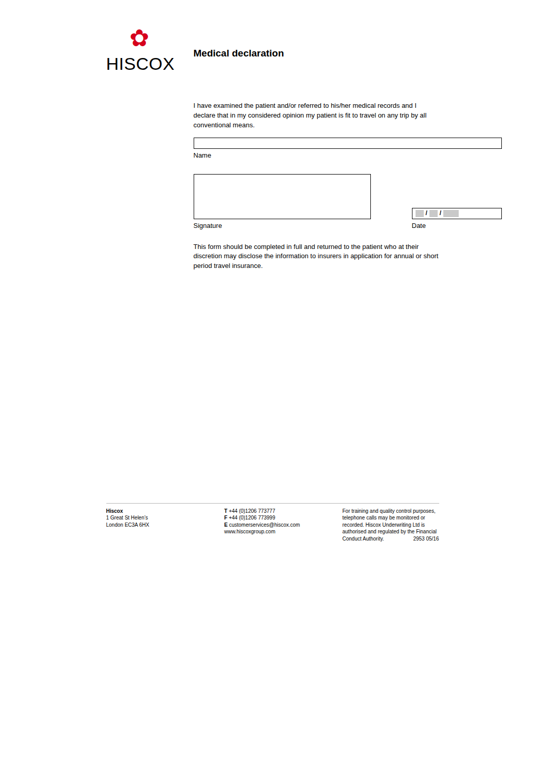✿
HISCOX
Medical declaration
I have examined the patient and/or referred to his/her medical records and I declare that in my considered opinion my patient is fit to travel on any trip by all conventional means.
Name
/ /
Signature
Date
This form should be completed in full and returned to the patient who at their discretion may disclose the information to insurers in application for annual or short period travel insurance.
Hiscox
1 Great St Helen’s
London EC3A 6HX
T +44 (0)1206 773777
F +44 (0)1206 773999
E customerservices@hiscox.com
www.hiscoxgroup.com
For training and quality control purposes, telephone calls may be monitored or recorded. Hiscox Underwriting Ltd is authorised and regulated by the Financial Conduct Authority. 2953 05/16